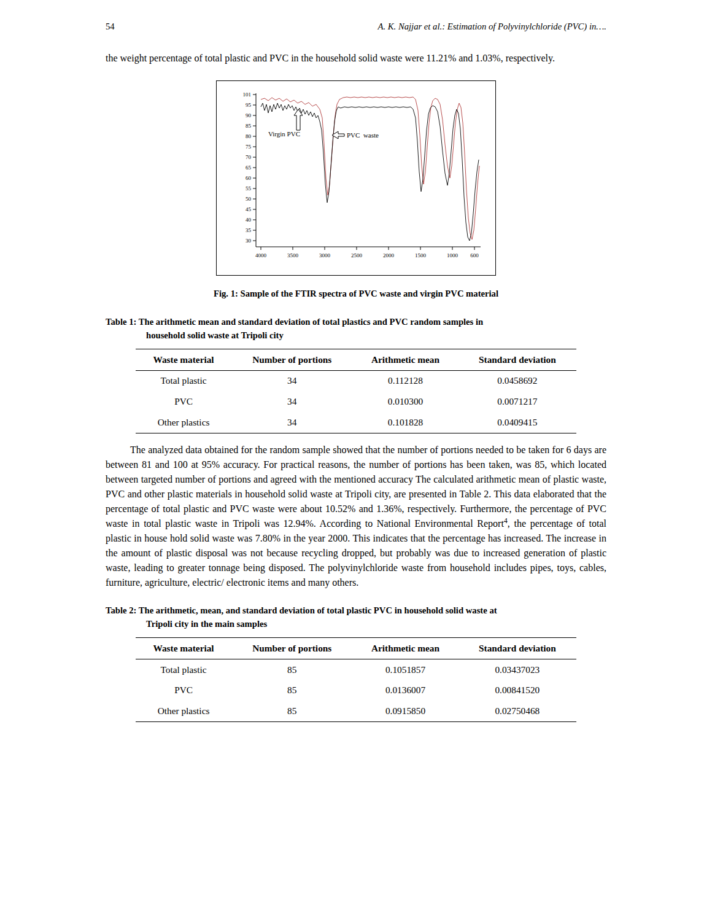54 A. K. Najjar et al.: Estimation of Polyvinylchloride (PVC) in….
the weight percentage of total plastic and PVC in the household solid waste were 11.21% and 1.03%, respectively.
101 95 90 85 80 75 70 65 60 55 50 45 40 35 30 4000 3500 3000 2500 2000 1500 1000 600 Virgin PVC PVC waste
Fig. 1: Sample of the FTIR spectra of PVC waste and virgin PVC material
Table 1: The arithmetic mean and standard deviation of total plastics and PVC random samples in household solid waste at Tripoli city
| Waste material | Number of portions | Arithmetic mean | Standard deviation |
| --- | --- | --- | --- |
| Total plastic | 34 | 0.112128 | 0.0458692 |
| PVC | 34 | 0.010300 | 0.0071217 |
| Other plastics | 34 | 0.101828 | 0.0409415 |
The analyzed data obtained for the random sample showed that the number of portions needed to be taken for 6 days are between 81 and 100 at 95% accuracy. For practical reasons, the number of portions has been taken, was 85, which located between targeted number of portions and agreed with the mentioned accuracy The calculated arithmetic mean of plastic waste, PVC and other plastic materials in household solid waste at Tripoli city, are presented in Table 2. This data elaborated that the percentage of total plastic and PVC waste were about 10.52% and 1.36%, respectively. Furthermore, the percentage of PVC waste in total plastic waste in Tripoli was 12.94%. According to National Environmental Report4, the percentage of total plastic in house hold solid waste was 7.80% in the year 2000. This indicates that the percentage has increased. The increase in the amount of plastic disposal was not because recycling dropped, but probably was due to increased generation of plastic waste, leading to greater tonnage being disposed. The polyvinylchloride waste from household includes pipes, toys, cables, furniture, agriculture, electric/ electronic items and many others.
Table 2: The arithmetic, mean, and standard deviation of total plastic PVC in household solid waste at Tripoli city in the main samples
| Waste material | Number of portions | Arithmetic mean | Standard deviation |
| --- | --- | --- | --- |
| Total plastic | 85 | 0.1051857 | 0.03437023 |
| PVC | 85 | 0.0136007 | 0.00841520 |
| Other plastics | 85 | 0.0915850 | 0.02750468 |